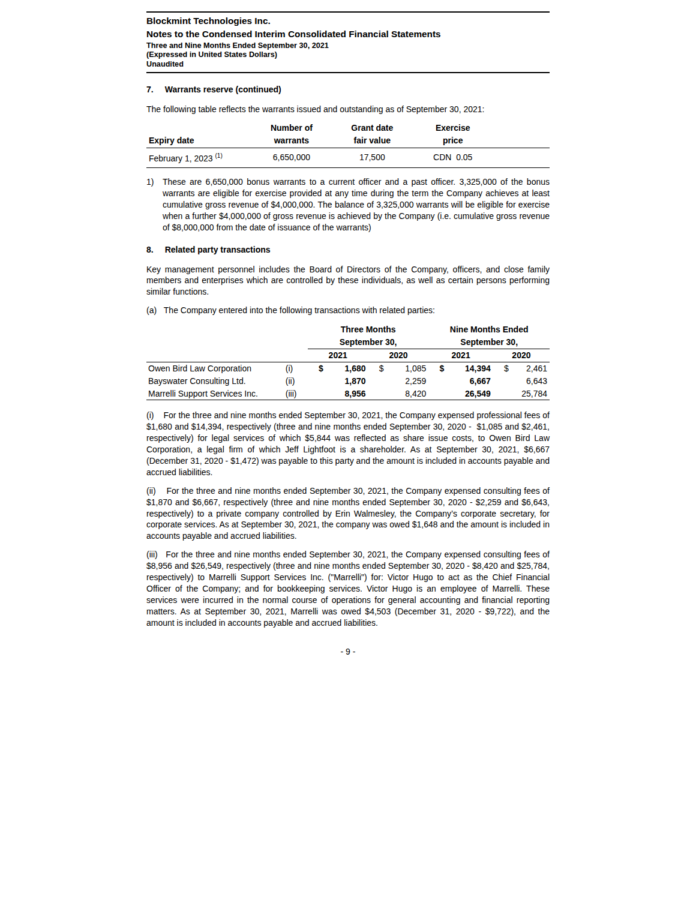Blockmint Technologies Inc.
Notes to the Condensed Interim Consolidated Financial Statements
Three and Nine Months Ended September 30, 2021
(Expressed in United States Dollars)
Unaudited
7. Warrants reserve (continued)
The following table reflects the warrants issued and outstanding as of September 30, 2021:
| | Number of | Grant date | Exercise | |
| --- | --- | --- | --- | --- |
| Expiry date | warrants | fair value | price | |
| February 1, 2023 (1) | 6,650,000 | 17,500 | CDN 0.05 | |
1) These are 6,650,000 bonus warrants to a current officer and a past officer. 3,325,000 of the bonus warrants are eligible for exercise provided at any time during the term the Company achieves at least cumulative gross revenue of $4,000,000. The balance of 3,325,000 warrants will be eligible for exercise when a further $4,000,000 of gross revenue is achieved by the Company (i.e. cumulative gross revenue of $8,000,000 from the date of issuance of the warrants)
8. Related party transactions
Key management personnel includes the Board of Directors of the Company, officers, and close family members and enterprises which are controlled by these individuals, as well as certain persons performing similar functions.
(a) The Company entered into the following transactions with related parties:
| | Three Months | Nine Months Ended |
| | September 30, | September 30, |
| | 2021 | 2020 | 2021 | 2020 |
| Owen Bird Law Corporation | (i) | $ | 1,680 | $ | 1,085 | $ | 14,394 | $ | 2,461 |
| Bayswater Consulting Ltd. | (ii) | | 1,870 | | 2,259 | | 6,667 | | 6,643 |
| Marrelli Support Services Inc. | (iii) | | 8,956 | | 8,420 | | 26,549 | | 25,784 |
(i) For the three and nine months ended September 30, 2021, the Company expensed professional fees of $1,680 and $14,394, respectively (three and nine months ended September 30, 2020 - $1,085 and $2,461, respectively) for legal services of which $5,844 was reflected as share issue costs, to Owen Bird Law Corporation, a legal firm of which Jeff Lightfoot is a shareholder. As at September 30, 2021, $6,667 (December 31, 2020 - $1,472) was payable to this party and the amount is included in accounts payable and accrued liabilities.
(ii) For the three and nine months ended September 30, 2021, the Company expensed consulting fees of $1,870 and $6,667, respectively (three and nine months ended September 30, 2020 - $2,259 and $6,643, respectively) to a private company controlled by Erin Walmesley, the Company’s corporate secretary, for corporate services. As at September 30, 2021, the company was owed $1,648 and the amount is included in accounts payable and accrued liabilities.
(iii) For the three and nine months ended September 30, 2021, the Company expensed consulting fees of $8,956 and $26,549, respectively (three and nine months ended September 30, 2020 - $8,420 and $25,784, respectively) to Marrelli Support Services Inc. ("Marrelli") for: Victor Hugo to act as the Chief Financial Officer of the Company; and for bookkeeping services. Victor Hugo is an employee of Marrelli. These services were incurred in the normal course of operations for general accounting and financial reporting matters. As at September 30, 2021, Marrelli was owed $4,503 (December 31, 2020 - $9,722), and the amount is included in accounts payable and accrued liabilities.
- 9 -